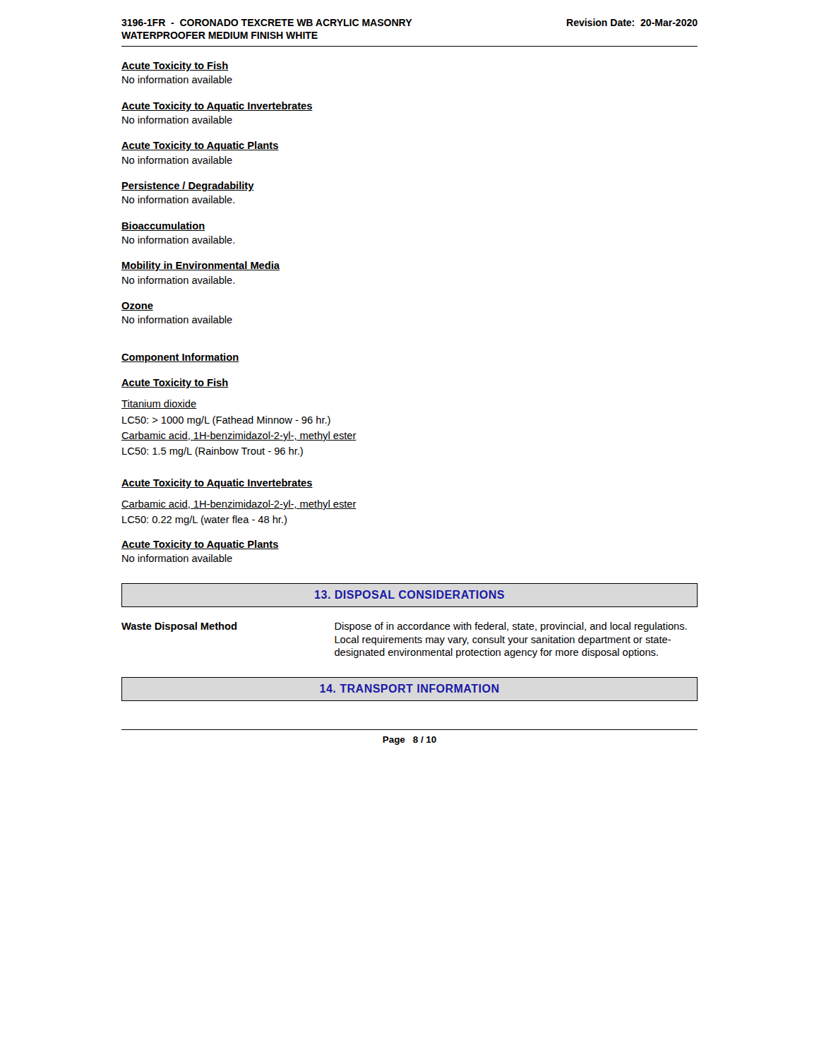3196-1FR - CORONADO TEXCRETE WB ACRYLIC MASONRY WATERPROOFER MEDIUM FINISH WHITE
Revision Date: 20-Mar-2020
Acute Toxicity to Fish
No information available
Acute Toxicity to Aquatic Invertebrates
No information available
Acute Toxicity to Aquatic Plants
No information available
Persistence / Degradability
No information available.
Bioaccumulation
No information available.
Mobility in Environmental Media
No information available.
Ozone
No information available
Component Information
Acute Toxicity to Fish
Titanium dioxide
LC50: > 1000 mg/L (Fathead Minnow - 96 hr.)
Carbamic acid, 1H-benzimidazol-2-yl-, methyl ester
LC50: 1.5 mg/L (Rainbow Trout - 96 hr.)
Acute Toxicity to Aquatic Invertebrates
Carbamic acid, 1H-benzimidazol-2-yl-, methyl ester
LC50: 0.22 mg/L (water flea - 48 hr.)
Acute Toxicity to Aquatic Plants
No information available
13. DISPOSAL CONSIDERATIONS
Waste Disposal Method
Dispose of in accordance with federal, state, provincial, and local regulations. Local requirements may vary, consult your sanitation department or state-designated environmental protection agency for more disposal options.
14. TRANSPORT INFORMATION
Page 8 / 10